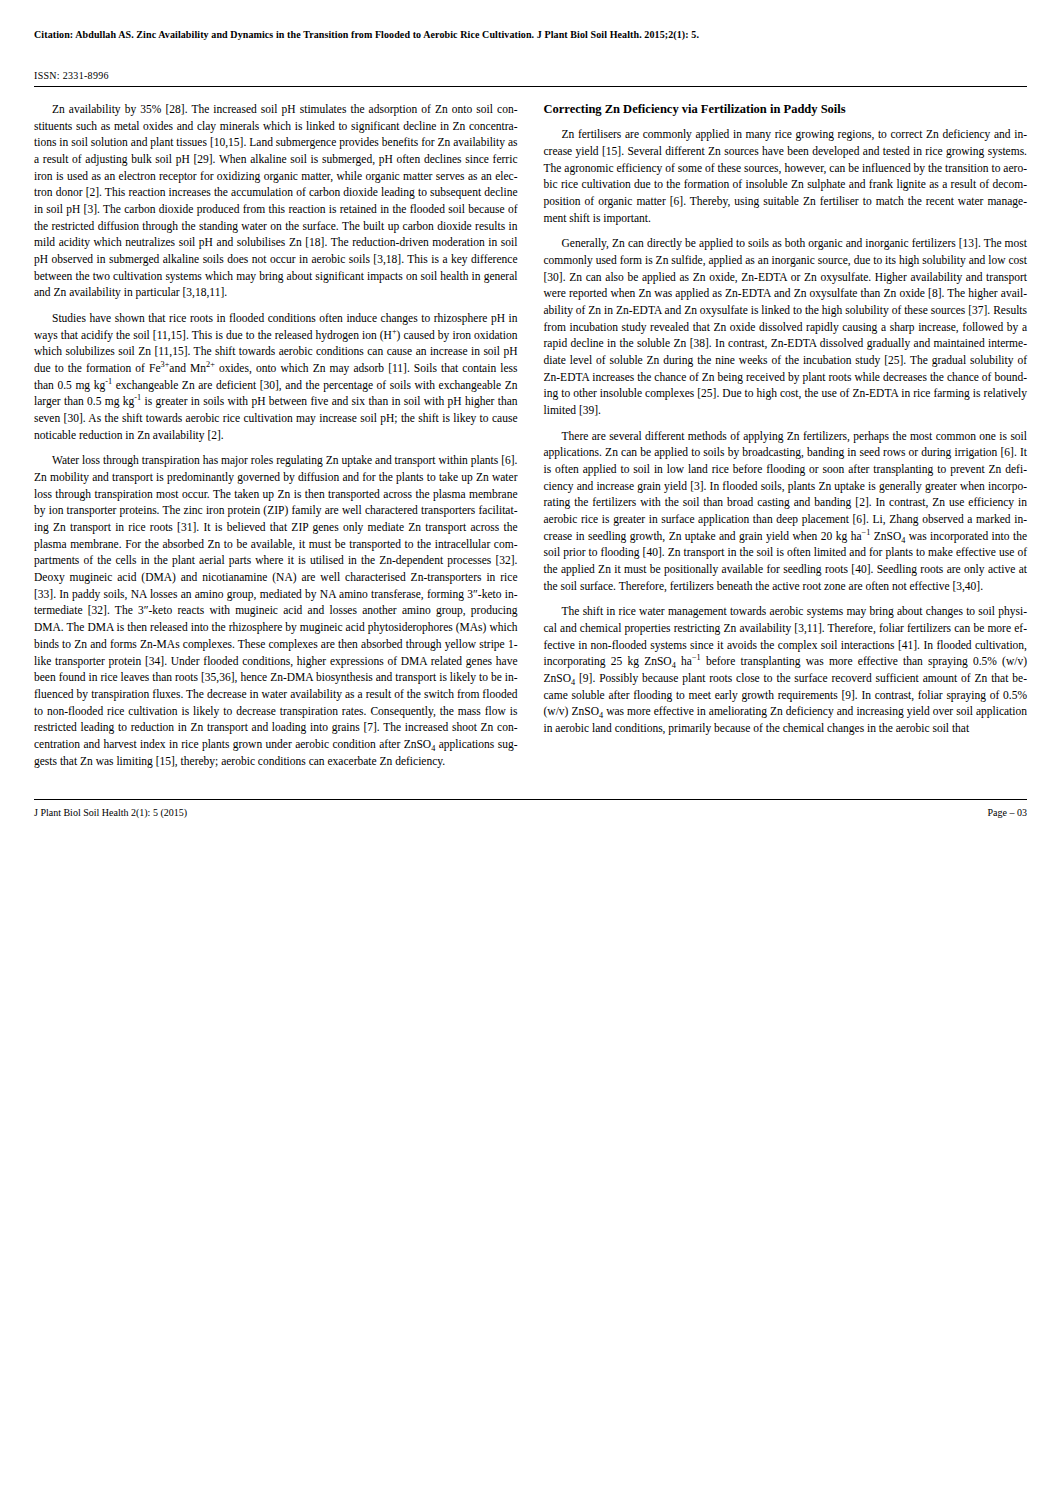Citation: Abdullah AS. Zinc Availability and Dynamics in the Transition from Flooded to Aerobic Rice Cultivation. J Plant Biol Soil Health. 2015;2(1): 5.
ISSN: 2331-8996
Zn availability by 35% [28]. The increased soil pH stimulates the adsorption of Zn onto soil constituents such as metal oxides and clay minerals which is linked to significant decline in Zn concentrations in soil solution and plant tissues [10,15]. Land submergence provides benefits for Zn availability as a result of adjusting bulk soil pH [29]. When alkaline soil is submerged, pH often declines since ferric iron is used as an electron receptor for oxidizing organic matter, while organic matter serves as an electron donor [2]. This reaction increases the accumulation of carbon dioxide leading to subsequent decline in soil pH [3]. The carbon dioxide produced from this reaction is retained in the flooded soil because of the restricted diffusion through the standing water on the surface. The built up carbon dioxide results in mild acidity which neutralizes soil pH and solubilises Zn [18]. The reduction-driven moderation in soil pH observed in submerged alkaline soils does not occur in aerobic soils [3,18]. This is a key difference between the two cultivation systems which may bring about significant impacts on soil health in general and Zn availability in particular [3,18,11].
Studies have shown that rice roots in flooded conditions often induce changes to rhizosphere pH in ways that acidify the soil [11,15]. This is due to the released hydrogen ion (H+) caused by iron oxidation which solubilizes soil Zn [11,15]. The shift towards aerobic conditions can cause an increase in soil pH due to the formation of Fe3+and Mn2+ oxides, onto which Zn may adsorb [11]. Soils that contain less than 0.5 mg kg-1 exchangeable Zn are deficient [30], and the percentage of soils with exchangeable Zn larger than 0.5 mg kg-1 is greater in soils with pH between five and six than in soil with pH higher than seven [30]. As the shift towards aerobic rice cultivation may increase soil pH; the shift is likey to cause noticable reduction in Zn availability [2].
Water loss through transpiration has major roles regulating Zn uptake and transport within plants [6]. Zn mobility and transport is predominantly governed by diffusion and for the plants to take up Zn water loss through transpiration most occur. The taken up Zn is then transported across the plasma membrane by ion transporter proteins. The zinc iron protein (ZIP) family are well charactered transporters facilitating Zn transport in rice roots [31]. It is believed that ZIP genes only mediate Zn transport across the plasma membrane. For the absorbed Zn to be available, it must be transported to the intracellular compartments of the cells in the plant aerial parts where it is utilised in the Zn-dependent processes [32]. Deoxy mugineic acid (DMA) and nicotianamine (NA) are well characterised Zn-transporters in rice [33]. In paddy soils, NA losses an amino group, mediated by NA amino transferase, forming 3″-keto intermediate [32]. The 3″-keto reacts with mugineic acid and losses another amino group, producing DMA. The DMA is then released into the rhizosphere by mugineic acid phytosiderophores (MAs) which binds to Zn and forms Zn-MAs complexes. These complexes are then absorbed through yellow stripe 1-like transporter protein [34]. Under flooded conditions, higher expressions of DMA related genes have been found in rice leaves than roots [35,36], hence Zn-DMA biosynthesis and transport is likely to be influenced by transpiration fluxes. The decrease in water availability as a result of the switch from flooded to non-flooded rice cultivation is likely to decrease transpiration rates. Consequently, the mass flow is restricted leading to reduction in Zn transport and loading into grains [7]. The increased shoot Zn concentration and harvest index in rice plants grown under aerobic condition after ZnSO4 applications suggests that Zn was limiting [15], thereby; aerobic conditions can exacerbate Zn deficiency.
Correcting Zn Deficiency via Fertilization in Paddy Soils
Zn fertilisers are commonly applied in many rice growing regions, to correct Zn deficiency and increase yield [15]. Several different Zn sources have been developed and tested in rice growing systems. The agronomic efficiency of some of these sources, however, can be influenced by the transition to aerobic rice cultivation due to the formation of insoluble Zn sulphate and frank lignite as a result of decomposition of organic matter [6]. Thereby, using suitable Zn fertiliser to match the recent water management shift is important.
Generally, Zn can directly be applied to soils as both organic and inorganic fertilizers [13]. The most commonly used form is Zn sulfide, applied as an inorganic source, due to its high solubility and low cost [30]. Zn can also be applied as Zn oxide, Zn-EDTA or Zn oxysulfate. Higher availability and transport were reported when Zn was applied as Zn-EDTA and Zn oxysulfate than Zn oxide [8]. The higher availability of Zn in Zn-EDTA and Zn oxysulfate is linked to the high solubility of these sources [37]. Results from incubation study revealed that Zn oxide dissolved rapidly causing a sharp increase, followed by a rapid decline in the soluble Zn [38]. In contrast, Zn-EDTA dissolved gradually and maintained intermediate level of soluble Zn during the nine weeks of the incubation study [25]. The gradual solubility of Zn-EDTA increases the chance of Zn being received by plant roots while decreases the chance of bounding to other insoluble complexes [25]. Due to high cost, the use of Zn-EDTA in rice farming is relatively limited [39].
There are several different methods of applying Zn fertilizers, perhaps the most common one is soil applications. Zn can be applied to soils by broadcasting, banding in seed rows or during irrigation [6]. It is often applied to soil in low land rice before flooding or soon after transplanting to prevent Zn deficiency and increase grain yield [3]. In flooded soils, plants Zn uptake is generally greater when incorporating the fertilizers with the soil than broad casting and banding [2]. In contrast, Zn use efficiency in aerobic rice is greater in surface application than deep placement [6]. Li, Zhang observed a marked increase in seedling growth, Zn uptake and grain yield when 20 kg ha−1 ZnSO4 was incorporated into the soil prior to flooding [40]. Zn transport in the soil is often limited and for plants to make effective use of the applied Zn it must be positionally available for seedling roots [40]. Seedling roots are only active at the soil surface. Therefore, fertilizers beneath the active root zone are often not effective [3,40].
The shift in rice water management towards aerobic systems may bring about changes to soil physical and chemical properties restricting Zn availability [3,11]. Therefore, foliar fertilizers can be more effective in non-flooded systems since it avoids the complex soil interactions [41]. In flooded cultivation, incorporating 25 kg ZnSO4 ha−1 before transplanting was more effective than spraying 0.5% (w/v) ZnSO4 [9]. Possibly because plant roots close to the surface recoverd sufficient amount of Zn that became soluble after flooding to meet early growth requirements [9]. In contrast, foliar spraying of 0.5% (w/v) ZnSO4 was more effective in ameliorating Zn deficiency and increasing yield over soil application in aerobic land conditions, primarily because of the chemical changes in the aerobic soil that
J Plant Biol Soil Health 2(1): 5 (2015) Page – 03